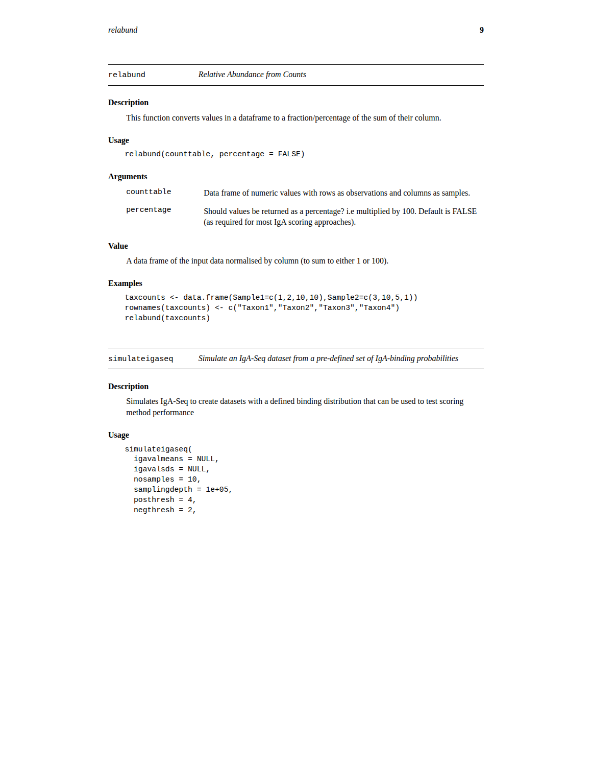relabund 9
relabund Relative Abundance from Counts
Description
This function converts values in a dataframe to a fraction/percentage of the sum of their column.
Usage
relabund(counttable, percentage = FALSE)
Arguments
counttable
Data frame of numeric values with rows as observations and columns as samples.
percentage
Should values be returned as a percentage? i.e multiplied by 100. Default is FALSE (as required for most IgA scoring approaches).
Value
A data frame of the input data normalised by column (to sum to either 1 or 100).
Examples
taxcounts <- data.frame(Sample1=c(1,2,10,10),Sample2=c(3,10,5,1))
rownames(taxcounts) <- c("Taxon1","Taxon2","Taxon3","Taxon4")
relabund(taxcounts)
simulateigaseq Simulate an IgA-Seq dataset from a pre-defined set of IgA-binding probabilities
Description
Simulates IgA-Seq to create datasets with a defined binding distribution that can be used to test scoring method performance
Usage
simulateigaseq(
  igavalmeans = NULL,
  igavalsds = NULL,
  nosamples = 10,
  samplingdepth = 1e+05,
  posthresh = 4,
  negthresh = 2,